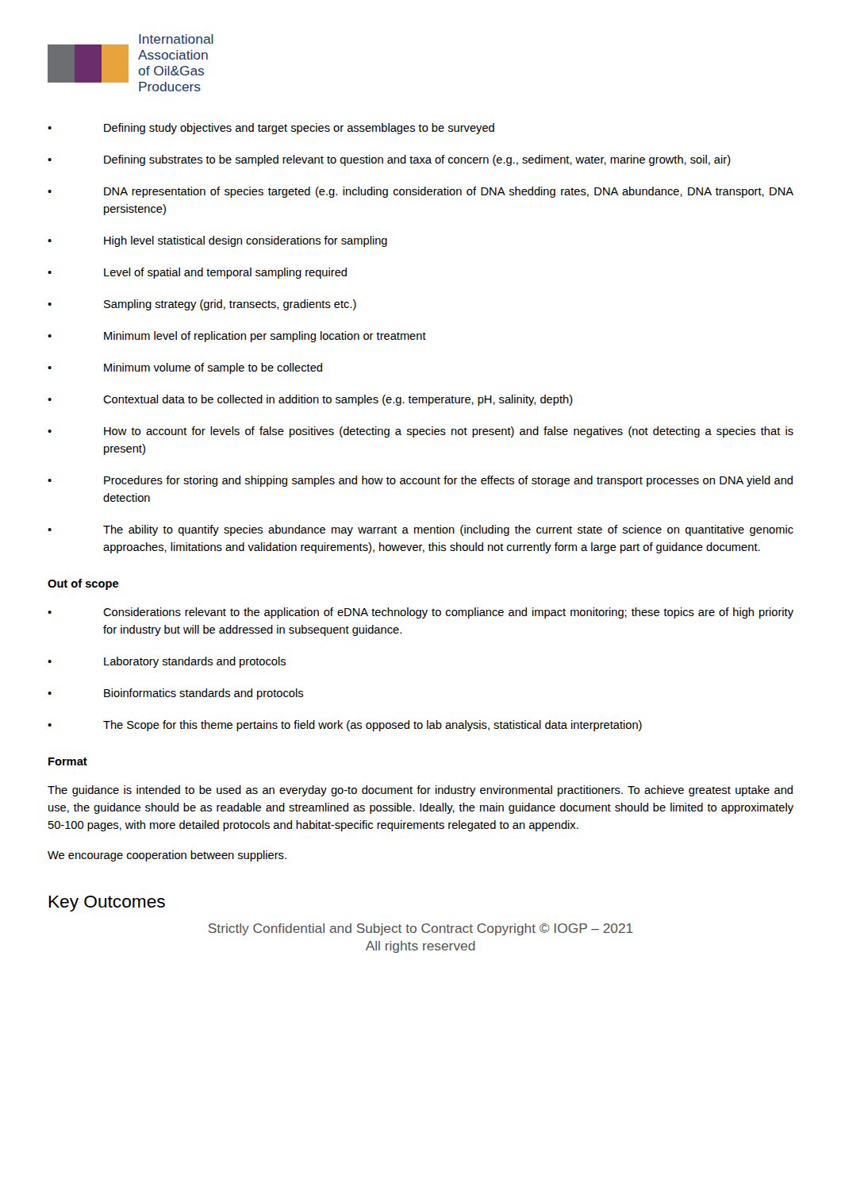International
Association
of Oil&Gas
Producers
Defining study objectives and target species or assemblages to be surveyed
Defining substrates to be sampled relevant to question and taxa of concern (e.g., sediment, water, marine growth, soil, air)
DNA representation of species targeted (e.g. including consideration of DNA shedding rates, DNA abundance, DNA transport, DNA persistence)
High level statistical design considerations for sampling
Level of spatial and temporal sampling required
Sampling strategy (grid, transects, gradients etc.)
Minimum level of replication per sampling location or treatment
Minimum volume of sample to be collected
Contextual data to be collected in addition to samples (e.g. temperature, pH, salinity, depth)
How to account for levels of false positives (detecting a species not present) and false negatives (not detecting a species that is present)
Procedures for storing and shipping samples and how to account for the effects of storage and transport processes on DNA yield and detection
The ability to quantify species abundance may warrant a mention (including the current state of science on quantitative genomic approaches, limitations and validation requirements), however, this should not currently form a large part of guidance document.
Out of scope
Considerations relevant to the application of eDNA technology to compliance and impact monitoring; these topics are of high priority for industry but will be addressed in subsequent guidance.
Laboratory standards and protocols
Bioinformatics standards and protocols
The Scope for this theme pertains to field work (as opposed to lab analysis, statistical data interpretation)
Format
The guidance is intended to be used as an everyday go-to document for industry environmental practitioners. To achieve greatest uptake and use, the guidance should be as readable and streamlined as possible. Ideally, the main guidance document should be limited to approximately 50-100 pages, with more detailed protocols and habitat-specific requirements relegated to an appendix.
We encourage cooperation between suppliers.
Key Outcomes
Strictly Confidential and Subject to Contract Copyright © IOGP – 2021
All rights reserved